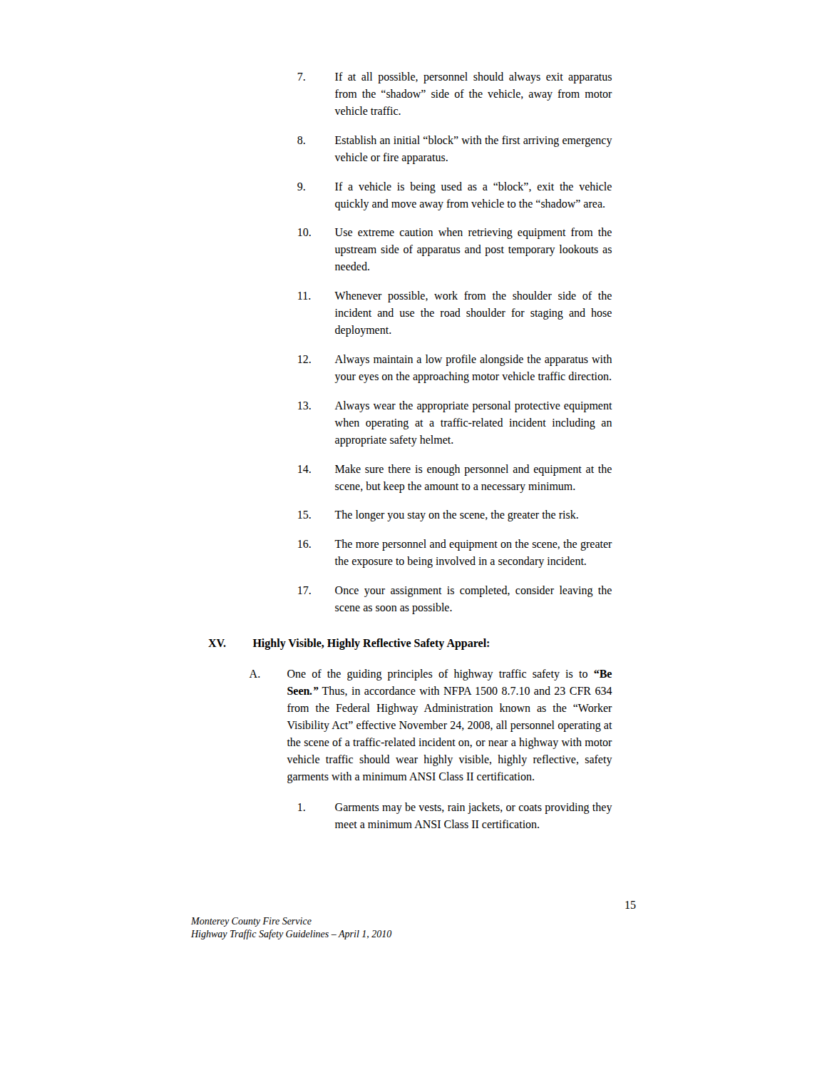7. If at all possible, personnel should always exit apparatus from the “shadow” side of the vehicle, away from motor vehicle traffic.
8. Establish an initial “block” with the first arriving emergency vehicle or fire apparatus.
9. If a vehicle is being used as a “block”, exit the vehicle quickly and move away from vehicle to the “shadow” area.
10. Use extreme caution when retrieving equipment from the upstream side of apparatus and post temporary lookouts as needed.
11. Whenever possible, work from the shoulder side of the incident and use the road shoulder for staging and hose deployment.
12. Always maintain a low profile alongside the apparatus with your eyes on the approaching motor vehicle traffic direction.
13. Always wear the appropriate personal protective equipment when operating at a traffic-related incident including an appropriate safety helmet.
14. Make sure there is enough personnel and equipment at the scene, but keep the amount to a necessary minimum.
15. The longer you stay on the scene, the greater the risk.
16. The more personnel and equipment on the scene, the greater the exposure to being involved in a secondary incident.
17. Once your assignment is completed, consider leaving the scene as soon as possible.
XV. Highly Visible, Highly Reflective Safety Apparel:
A. One of the guiding principles of highway traffic safety is to “Be Seen.” Thus, in accordance with NFPA 1500 8.7.10 and 23 CFR 634 from the Federal Highway Administration known as the “Worker Visibility Act” effective November 24, 2008, all personnel operating at the scene of a traffic-related incident on, or near a highway with motor vehicle traffic should wear highly visible, highly reflective, safety garments with a minimum ANSI Class II certification.
1. Garments may be vests, rain jackets, or coats providing they meet a minimum ANSI Class II certification.
15
Monterey County Fire Service
Highway Traffic Safety Guidelines – April 1, 2010